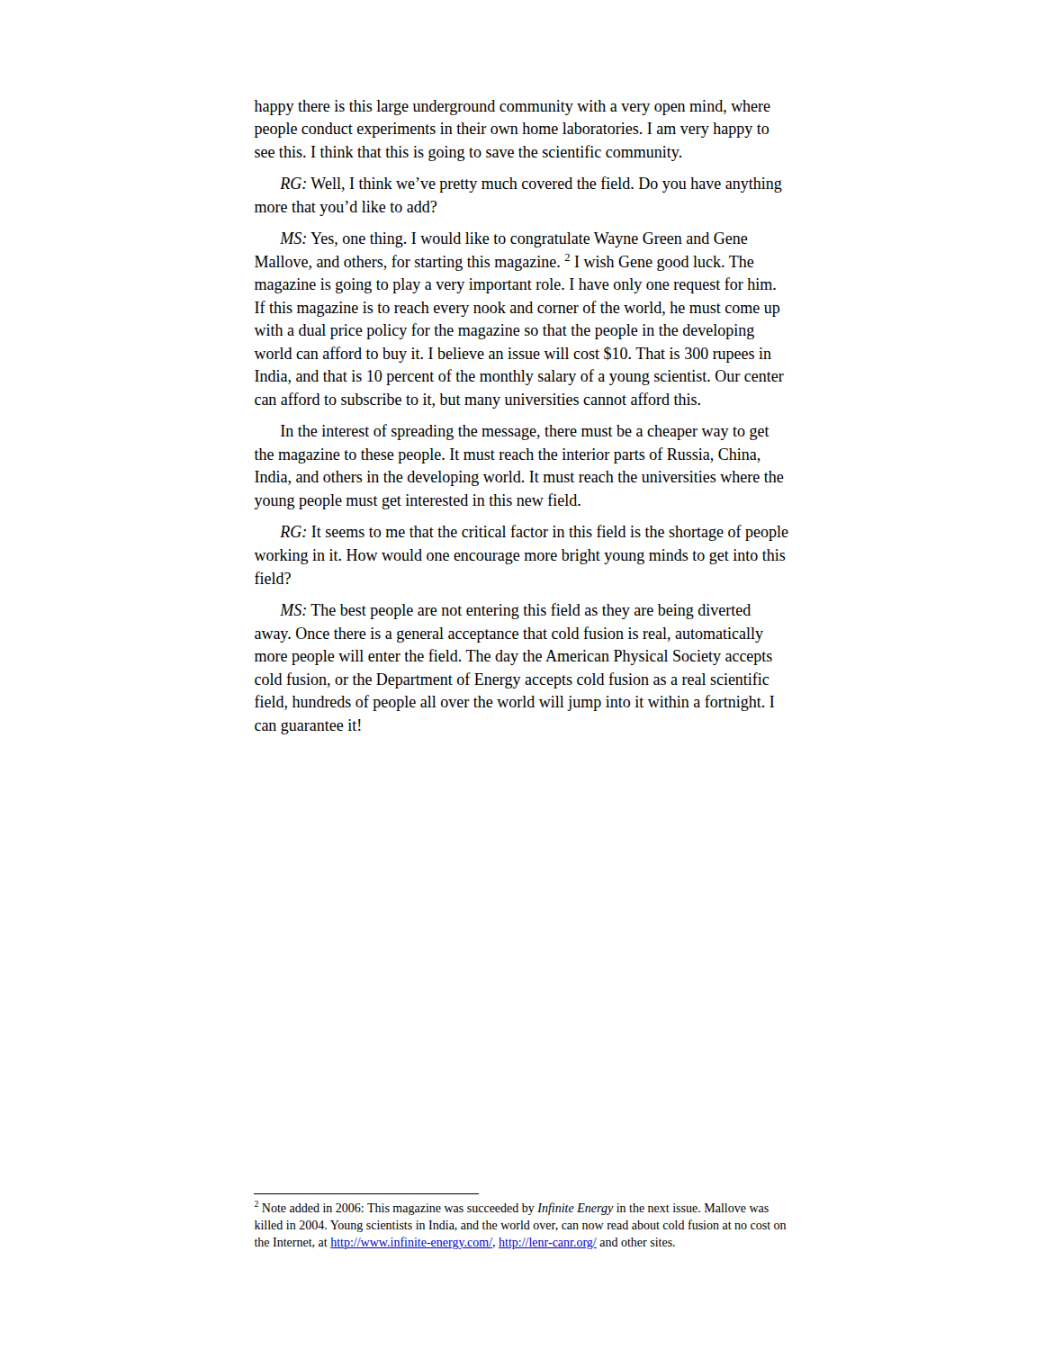happy there is this large underground community with a very open mind, where people conduct experiments in their own home laboratories. I am very happy to see this. I think that this is going to save the scientific community.
RG: Well, I think we’ve pretty much covered the field. Do you have anything more that you’d like to add?
MS: Yes, one thing. I would like to congratulate Wayne Green and Gene Mallove, and others, for starting this magazine. 2 I wish Gene good luck. The magazine is going to play a very important role. I have only one request for him. If this magazine is to reach every nook and corner of the world, he must come up with a dual price policy for the magazine so that the people in the developing world can afford to buy it. I believe an issue will cost $10. That is 300 rupees in India, and that is 10 percent of the monthly salary of a young scientist. Our center can afford to subscribe to it, but many universities cannot afford this.
In the interest of spreading the message, there must be a cheaper way to get the magazine to these people. It must reach the interior parts of Russia, China, India, and others in the developing world. It must reach the universities where the young people must get interested in this new field.
RG: It seems to me that the critical factor in this field is the shortage of people working in it. How would one encourage more bright young minds to get into this field?
MS: The best people are not entering this field as they are being diverted away. Once there is a general acceptance that cold fusion is real, automatically more people will enter the field. The day the American Physical Society accepts cold fusion, or the Department of Energy accepts cold fusion as a real scientific field, hundreds of people all over the world will jump into it within a fortnight. I can guarantee it!
2 Note added in 2006: This magazine was succeeded by Infinite Energy in the next issue. Mallove was killed in 2004. Young scientists in India, and the world over, can now read about cold fusion at no cost on the Internet, at http://www.infinite-energy.com/, http://lenr-canr.org/ and other sites.